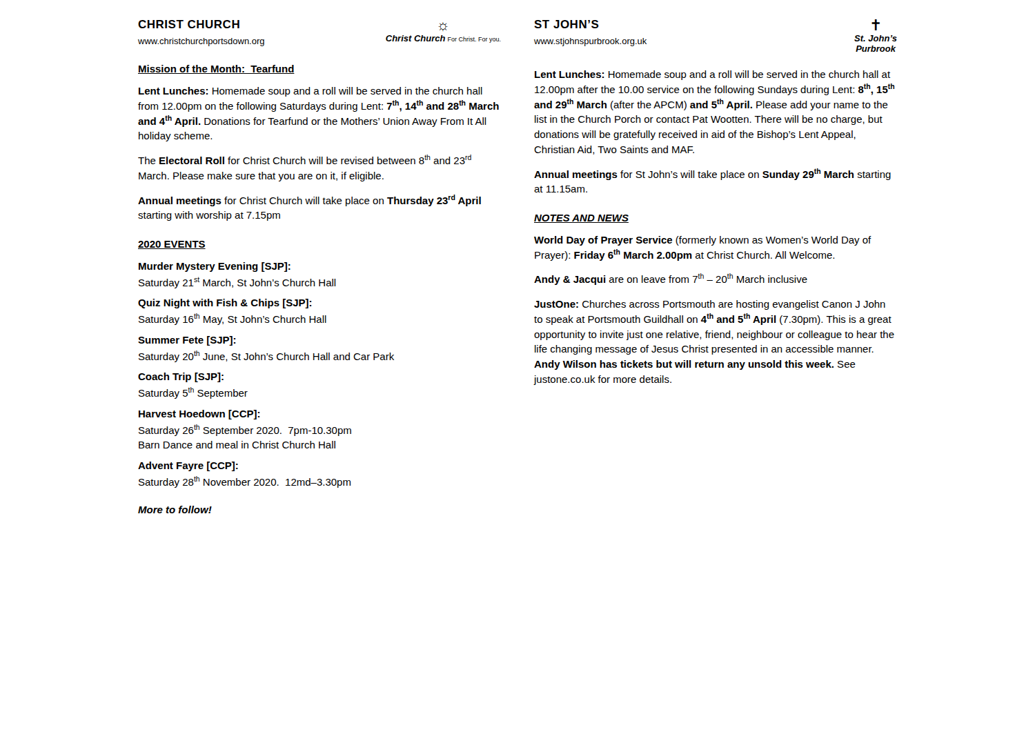CHRIST CHURCH
www.christchurchportsdown.org
☼ Christ Church For Christ. For you.
Mission of the Month: Tearfund
Lent Lunches: Homemade soup and a roll will be served in the church hall from 12.00pm on the following Saturdays during Lent: 7th, 14th and 28th March and 4th April. Donations for Tearfund or the Mothers’ Union Away From It All holiday scheme.
The Electoral Roll for Christ Church will be revised between 8th and 23rd March. Please make sure that you are on it, if eligible.
Annual meetings for Christ Church will take place on Thursday 23rd April starting with worship at 7.15pm
2020 EVENTS
Murder Mystery Evening [SJP]:
Saturday 21st March, St John’s Church Hall
Quiz Night with Fish & Chips [SJP]:
Saturday 16th May, St John’s Church Hall
Summer Fete [SJP]:
Saturday 20th June, St John’s Church Hall and Car Park
Coach Trip [SJP]:
Saturday 5th September
Harvest Hoedown [CCP]:
Saturday 26th September 2020. 7pm-10.30pm
Barn Dance and meal in Christ Church Hall
Advent Fayre [CCP]:
Saturday 28th November 2020. 12md–3.30pm
More to follow!
ST JOHN’S
www.stjohnspurbrook.org.uk
✝ St. John’s
Purbrook
Lent Lunches: Homemade soup and a roll will be served in the church hall at 12.00pm after the 10.00 service on the following Sundays during Lent: 8th, 15th and 29th March (after the APCM) and 5th April. Please add your name to the list in the Church Porch or contact Pat Wootten. There will be no charge, but donations will be gratefully received in aid of the Bishop’s Lent Appeal, Christian Aid, Two Saints and MAF.
Annual meetings for St John’s will take place on Sunday 29th March starting at 11.15am.
NOTES AND NEWS
World Day of Prayer Service (formerly known as Women’s World Day of Prayer): Friday 6th March 2.00pm at Christ Church. All Welcome.
Andy & Jacqui are on leave from 7th – 20th March inclusive
JustOne: Churches across Portsmouth are hosting evangelist Canon J John to speak at Portsmouth Guildhall on 4th and 5th April (7.30pm). This is a great opportunity to invite just one relative, friend, neighbour or colleague to hear the life changing message of Jesus Christ presented in an accessible manner. Andy Wilson has tickets but will return any unsold this week. See justone.co.uk for more details.